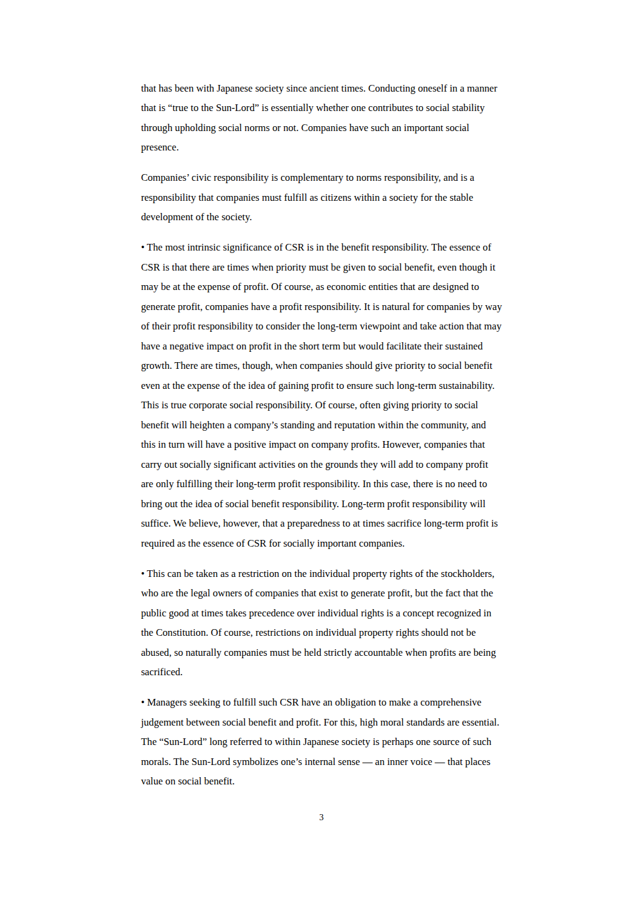that has been with Japanese society since ancient times. Conducting oneself in a manner that is “true to the Sun-Lord” is essentially whether one contributes to social stability through upholding social norms or not. Companies have such an important social presence.
Companies’ civic responsibility is complementary to norms responsibility, and is a responsibility that companies must fulfill as citizens within a society for the stable development of the society.
• The most intrinsic significance of CSR is in the benefit responsibility. The essence of CSR is that there are times when priority must be given to social benefit, even though it may be at the expense of profit. Of course, as economic entities that are designed to generate profit, companies have a profit responsibility. It is natural for companies by way of their profit responsibility to consider the long-term viewpoint and take action that may have a negative impact on profit in the short term but would facilitate their sustained growth. There are times, though, when companies should give priority to social benefit even at the expense of the idea of gaining profit to ensure such long-term sustainability. This is true corporate social responsibility. Of course, often giving priority to social benefit will heighten a company’s standing and reputation within the community, and this in turn will have a positive impact on company profits. However, companies that carry out socially significant activities on the grounds they will add to company profit are only fulfilling their long-term profit responsibility. In this case, there is no need to bring out the idea of social benefit responsibility. Long-term profit responsibility will suffice. We believe, however, that a preparedness to at times sacrifice long-term profit is required as the essence of CSR for socially important companies.
• This can be taken as a restriction on the individual property rights of the stockholders, who are the legal owners of companies that exist to generate profit, but the fact that the public good at times takes precedence over individual rights is a concept recognized in the Constitution. Of course, restrictions on individual property rights should not be abused, so naturally companies must be held strictly accountable when profits are being sacrificed.
• Managers seeking to fulfill such CSR have an obligation to make a comprehensive judgement between social benefit and profit. For this, high moral standards are essential. The “Sun-Lord” long referred to within Japanese society is perhaps one source of such morals. The Sun-Lord symbolizes one’s internal sense — an inner voice — that places value on social benefit.
3